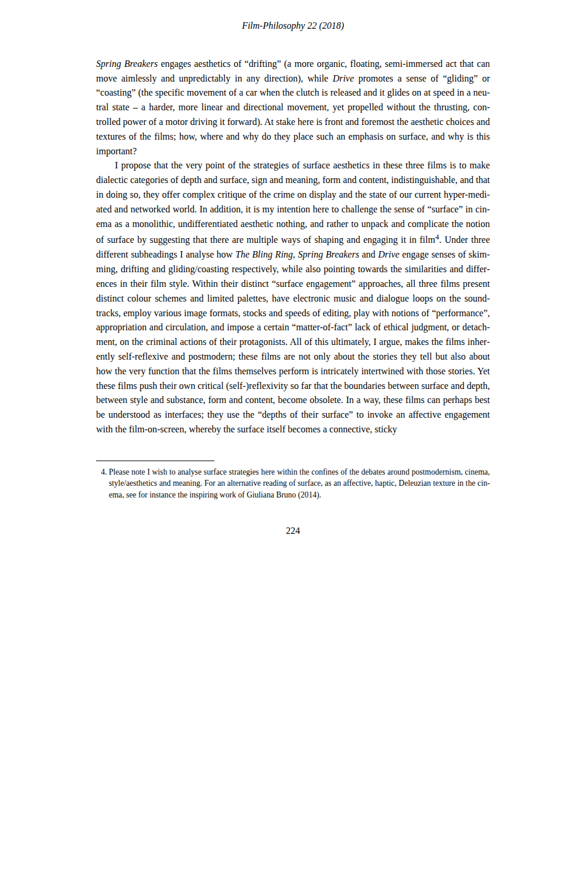Film-Philosophy 22 (2018)
Spring Breakers engages aesthetics of “drifting” (a more organic, floating, semi-immersed act that can move aimlessly and unpredictably in any direction), while Drive promotes a sense of “gliding” or “coasting” (the specific movement of a car when the clutch is released and it glides on at speed in a neutral state – a harder, more linear and directional movement, yet propelled without the thrusting, controlled power of a motor driving it forward). At stake here is front and foremost the aesthetic choices and textures of the films; how, where and why do they place such an emphasis on surface, and why is this important?
I propose that the very point of the strategies of surface aesthetics in these three films is to make dialectic categories of depth and surface, sign and meaning, form and content, indistinguishable, and that in doing so, they offer complex critique of the crime on display and the state of our current hyper-mediated and networked world. In addition, it is my intention here to challenge the sense of “surface” in cinema as a monolithic, undifferentiated aesthetic nothing, and rather to unpack and complicate the notion of surface by suggesting that there are multiple ways of shaping and engaging it in film4. Under three different subheadings I analyse how The Bling Ring, Spring Breakers and Drive engage senses of skimming, drifting and gliding/coasting respectively, while also pointing towards the similarities and differences in their film style. Within their distinct “surface engagement” approaches, all three films present distinct colour schemes and limited palettes, have electronic music and dialogue loops on the soundtracks, employ various image formats, stocks and speeds of editing, play with notions of “performance”, appropriation and circulation, and impose a certain “matter-of-fact” lack of ethical judgment, or detachment, on the criminal actions of their protagonists. All of this ultimately, I argue, makes the films inherently self-reflexive and postmodern; these films are not only about the stories they tell but also about how the very function that the films themselves perform is intricately intertwined with those stories. Yet these films push their own critical (self-)reflexivity so far that the boundaries between surface and depth, between style and substance, form and content, become obsolete. In a way, these films can perhaps best be understood as interfaces; they use the “depths of their surface” to invoke an affective engagement with the film-on-screen, whereby the surface itself becomes a connective, sticky
Please note I wish to analyse surface strategies here within the confines of the debates around postmodernism, cinema, style/aesthetics and meaning. For an alternative reading of surface, as an affective, haptic, Deleuzian texture in the cinema, see for instance the inspiring work of Giuliana Bruno (2014).
224